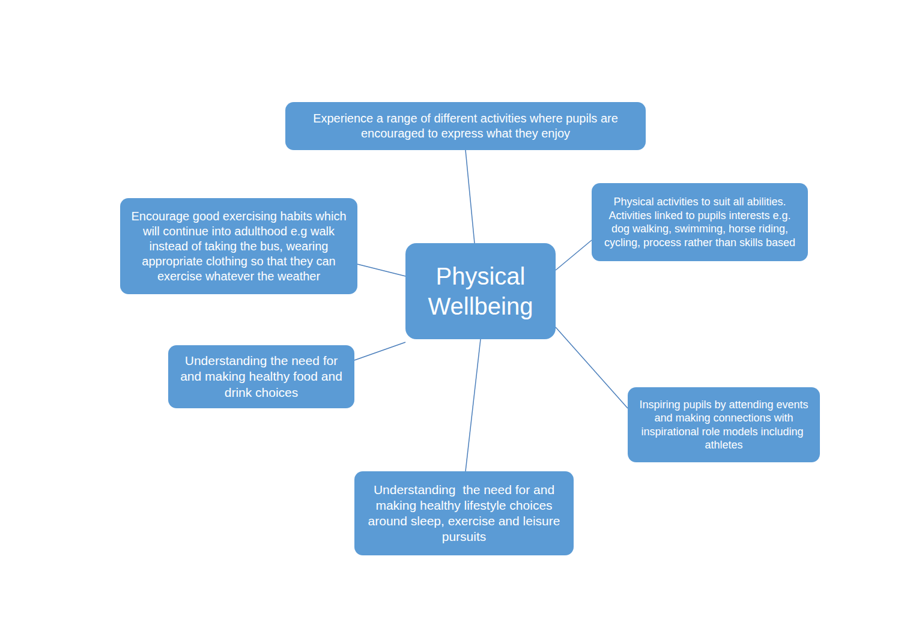Physical Wellbeing
Experience a range of different activities where pupils are encouraged to express what they enjoy
Physical activities to suit all abilities. Activities linked to pupils interests e.g. dog walking, swimming, horse riding, cycling, process rather than skills based
Encourage good exercising habits which will continue into adulthood e.g walk instead of taking the bus, wearing appropriate clothing so that they can exercise whatever the weather
Understanding the need for and making healthy food and drink choices
Inspiring pupils by attending events and making connections with inspirational role models including athletes
Understanding the need for and making healthy lifestyle choices around sleep, exercise and leisure pursuits